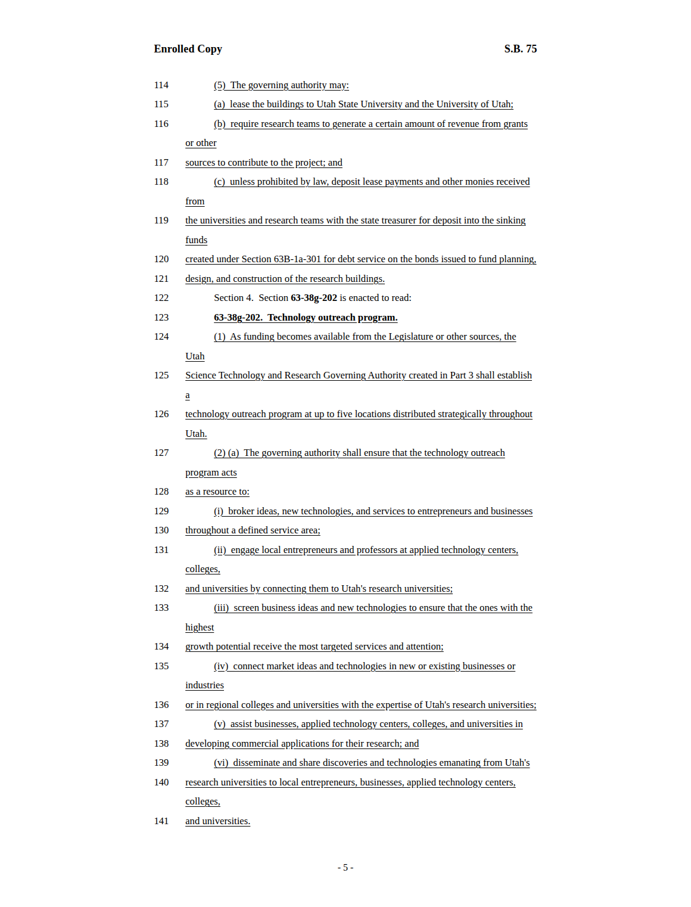Enrolled Copy
S.B. 75
| 114 | (5) The governing authority may: |
| 115 | (a) lease the buildings to Utah State University and the University of Utah; |
| 116 | (b) require research teams to generate a certain amount of revenue from grants or other |
| 117 | sources to contribute to the project; and |
| 118 | (c) unless prohibited by law, deposit lease payments and other monies received from |
| 119 | the universities and research teams with the state treasurer for deposit into the sinking funds |
| 120 | created under Section 63B-1a-301 for debt service on the bonds issued to fund planning, |
| 121 | design, and construction of the research buildings. |
| 122 | Section 4. Section 63-38g-202 is enacted to read: |
| 123 | 63-38g-202. Technology outreach program. |
| 124 | (1) As funding becomes available from the Legislature or other sources, the Utah |
| 125 | Science Technology and Research Governing Authority created in Part 3 shall establish a |
| 126 | technology outreach program at up to five locations distributed strategically throughout Utah. |
| 127 | (2) (a) The governing authority shall ensure that the technology outreach program acts |
| 128 | as a resource to: |
| 129 | (i) broker ideas, new technologies, and services to entrepreneurs and businesses |
| 130 | throughout a defined service area; |
| 131 | (ii) engage local entrepreneurs and professors at applied technology centers, colleges, |
| 132 | and universities by connecting them to Utah's research universities; |
| 133 | (iii) screen business ideas and new technologies to ensure that the ones with the highest |
| 134 | growth potential receive the most targeted services and attention; |
| 135 | (iv) connect market ideas and technologies in new or existing businesses or industries |
| 136 | or in regional colleges and universities with the expertise of Utah's research universities; |
| 137 | (v) assist businesses, applied technology centers, colleges, and universities in |
| 138 | developing commercial applications for their research; and |
| 139 | (vi) disseminate and share discoveries and technologies emanating from Utah's |
| 140 | research universities to local entrepreneurs, businesses, applied technology centers, colleges, |
| 141 | and universities. |
- 5 -